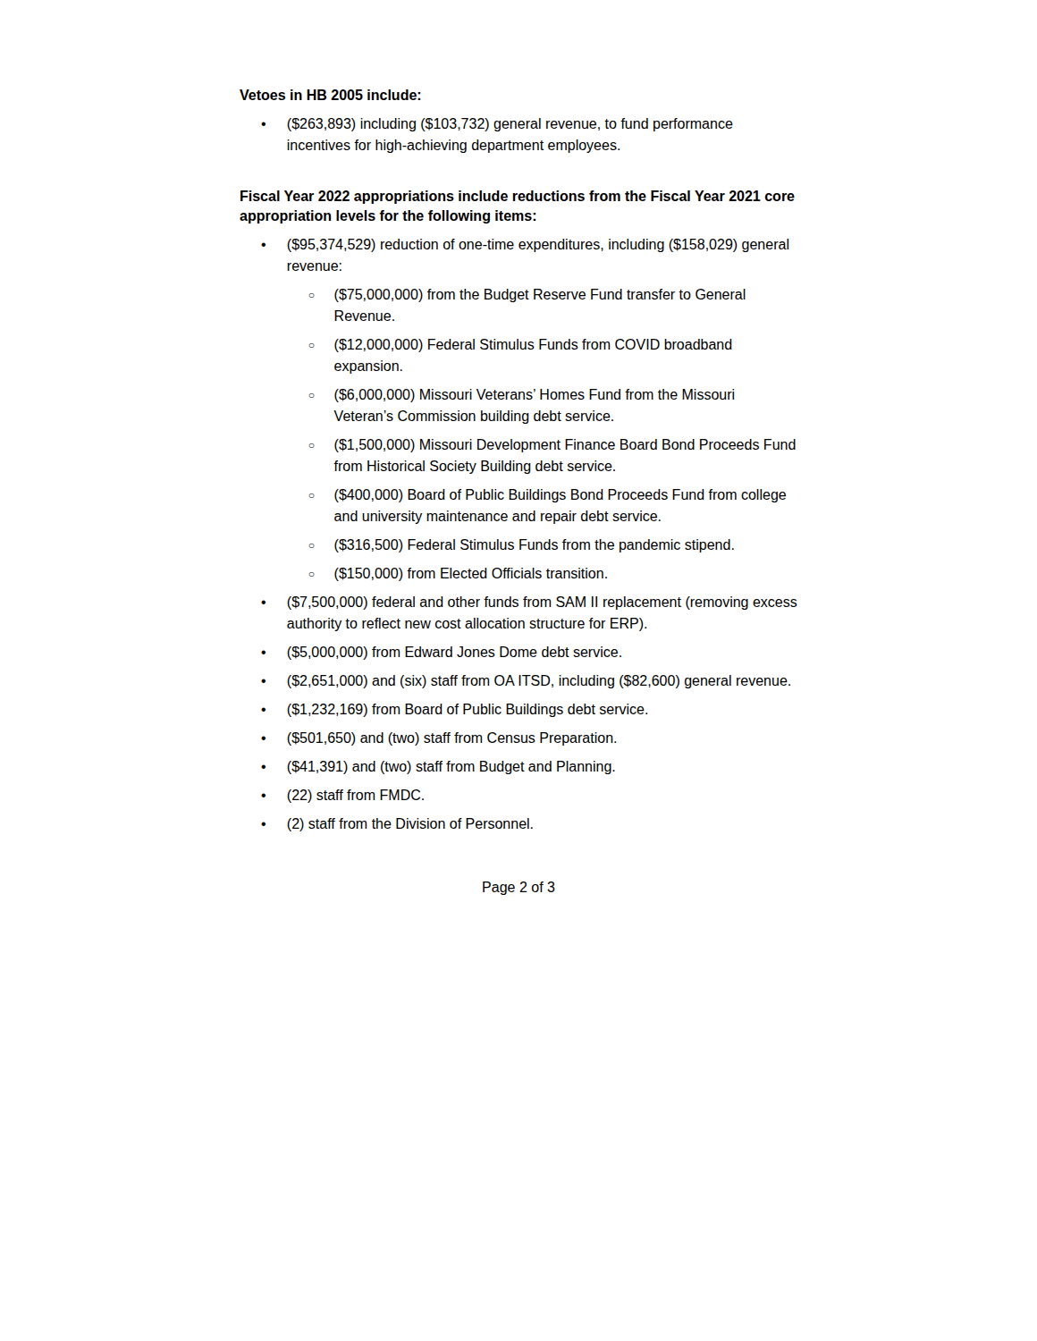Vetoes in HB 2005 include:
($263,893) including ($103,732) general revenue, to fund performance incentives for high-achieving department employees.
Fiscal Year 2022 appropriations include reductions from the Fiscal Year 2021 core appropriation levels for the following items:
($95,374,529) reduction of one-time expenditures, including ($158,029) general revenue:
($75,000,000) from the Budget Reserve Fund transfer to General Revenue.
($12,000,000) Federal Stimulus Funds from COVID broadband expansion.
($6,000,000) Missouri Veterans’ Homes Fund from the Missouri Veteran’s Commission building debt service.
($1,500,000) Missouri Development Finance Board Bond Proceeds Fund from Historical Society Building debt service.
($400,000) Board of Public Buildings Bond Proceeds Fund from college and university maintenance and repair debt service.
($316,500) Federal Stimulus Funds from the pandemic stipend.
($150,000) from Elected Officials transition.
($7,500,000) federal and other funds from SAM II replacement (removing excess authority to reflect new cost allocation structure for ERP).
($5,000,000) from Edward Jones Dome debt service.
($2,651,000) and (six) staff from OA ITSD, including ($82,600) general revenue.
($1,232,169) from Board of Public Buildings debt service.
($501,650) and (two) staff from Census Preparation.
($41,391) and (two) staff from Budget and Planning.
(22) staff from FMDC.
(2) staff from the Division of Personnel.
Page 2 of 3